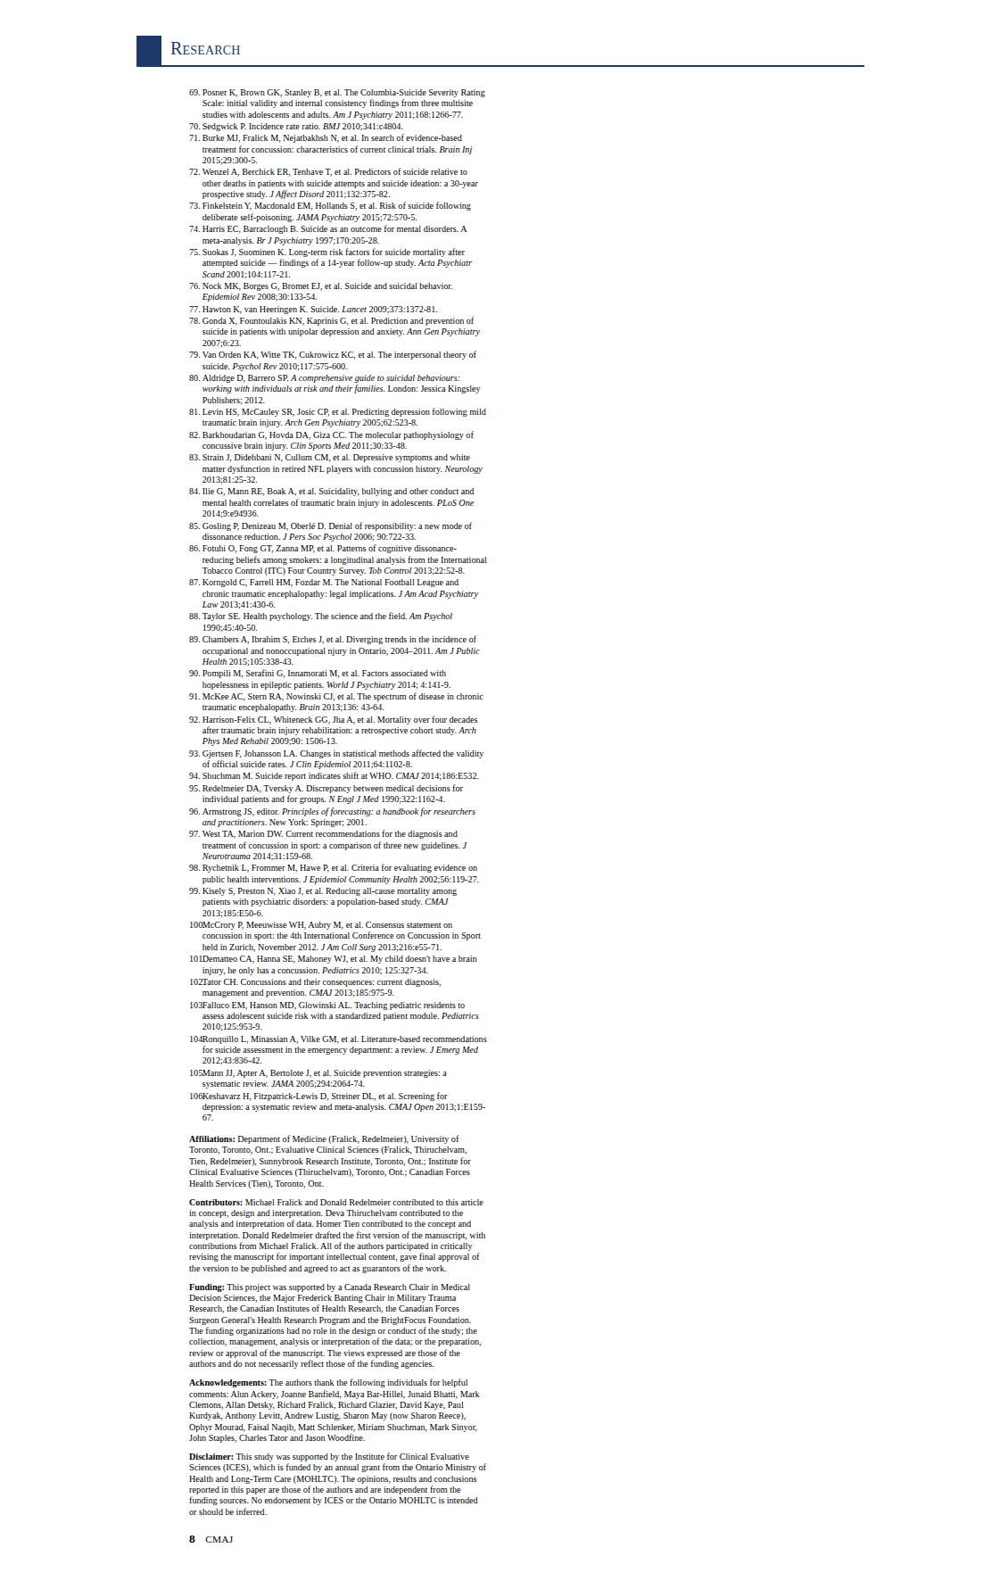Research
Posner K, Brown GK, Stanley B, et al. The Columbia-Suicide Severity Rating Scale: initial validity and internal consistency findings from three multisite studies with adolescents and adults. Am J Psychiatry 2011;168:1266-77.
Sedgwick P. Incidence rate ratio. BMJ 2010;341:c4804.
Burke MJ, Fralick M, Nejatbakhsh N, et al. In search of evidence-based treatment for concussion: characteristics of current clinical trials. Brain Inj 2015;29:300-5.
Wenzel A, Berchick ER, Tenhave T, et al. Predictors of suicide relative to other deaths in patients with suicide attempts and suicide ideation: a 30-year prospective study. J Affect Disord 2011;132:375-82.
Finkelstein Y, Macdonald EM, Hollands S, et al. Risk of suicide following deliberate self-poisoning. JAMA Psychiatry 2015;72:570-5.
Harris EC, Barraclough B. Suicide as an outcome for mental disorders. A meta-analysis. Br J Psychiatry 1997;170:205-28.
Suokas J, Suominen K. Long-term risk factors for suicide mortality after attempted suicide — findings of a 14-year follow-up study. Acta Psychiatr Scand 2001;104:117-21.
Nock MK, Borges G, Bromet EJ, et al. Suicide and suicidal behavior. Epidemiol Rev 2008;30:133-54.
Hawton K, van Heeringen K. Suicide. Lancet 2009;373:1372-81.
Gonda X, Fountoulakis KN, Kaprinis G, et al. Prediction and prevention of suicide in patients with unipolar depression and anxiety. Ann Gen Psychiatry 2007;6:23.
Van Orden KA, Witte TK, Cukrowicz KC, et al. The interpersonal theory of suicide. Psychol Rev 2010;117:575-600.
Aldridge D, Barrero SP. A comprehensive guide to suicidal behaviours: working with individuals at risk and their families. London: Jessica Kingsley Publishers; 2012.
Levin HS, McCauley SR, Josic CP, et al. Predicting depression following mild traumatic brain injury. Arch Gen Psychiatry 2005;62:523-8.
Barkhoudarian G, Hovda DA, Giza CC. The molecular pathophysiology of concussive brain injury. Clin Sports Med 2011;30:33-48.
Strain J, Didehbani N, Cullum CM, et al. Depressive symptoms and white matter dysfunction in retired NFL players with concussion history. Neurology 2013;81:25-32.
Ilie G, Mann RE, Boak A, et al. Suicidality, bullying and other conduct and mental health correlates of traumatic brain injury in adolescents. PLoS One 2014;9:e94936.
Gosling P, Denizeau M, Oberlé D. Denial of responsibility: a new mode of dissonance reduction. J Pers Soc Psychol 2006; 90:722-33.
Fotuhi O, Fong GT, Zanna MP, et al. Patterns of cognitive dissonance-reducing beliefs among smokers: a longitudinal analysis from the International Tobacco Control (ITC) Four Country Survey. Tob Control 2013;22:52-8.
Korngold C, Farrell HM, Fozdar M. The National Football League and chronic traumatic encephalopathy: legal implications. J Am Acad Psychiatry Law 2013;41:430-6.
Taylor SE. Health psychology. The science and the field. Am Psychol 1990;45:40-50.
Chambers A, Ibrahim S, Etches J, et al. Diverging trends in the incidence of occupational and nonoccupational njury in Ontario, 2004–2011. Am J Public Health 2015;105:338-43.
Pompili M, Serafini G, Innamorati M, et al. Factors associated with hopelessness in epileptic patients. World J Psychiatry 2014; 4:141-9.
McKee AC, Stern RA, Nowinski CJ, et al. The spectrum of disease in chronic traumatic encephalopathy. Brain 2013;136: 43-64.
Harrison-Felix CL, Whiteneck GG, Jha A, et al. Mortality over four decades after traumatic brain injury rehabilitation: a retrospective cohort study. Arch Phys Med Rehabil 2009;90: 1506-13.
Gjertsen F, Johansson LA. Changes in statistical methods affected the validity of official suicide rates. J Clin Epidemiol 2011;64:1102-8.
Shuchman M. Suicide report indicates shift at WHO. CMAJ 2014;186:E532.
Redelmeier DA, Tversky A. Discrepancy between medical decisions for individual patients and for groups. N Engl J Med 1990;322:1162-4.
Armstrong JS, editor. Principles of forecasting: a handbook for researchers and practitioners. New York: Springer; 2001.
West TA, Marion DW. Current recommendations for the diagnosis and treatment of concussion in sport: a comparison of three new guidelines. J Neurotrauma 2014;31:159-68.
Rychetnik L, Frommer M, Hawe P, et al. Criteria for evaluating evidence on public health interventions. J Epidemiol Community Health 2002;56:119-27.
Kisely S, Preston N, Xiao J, et al. Reducing all-cause mortality among patients with psychiatric disorders: a population-based study. CMAJ 2013;185:E50-6.
McCrory P, Meeuwisse WH, Aubry M, et al. Consensus statement on concussion in sport: the 4th International Conference on Concussion in Sport held in Zurich, November 2012. J Am Coll Surg 2013;216:e55-71.
Dematteo CA, Hanna SE, Mahoney WJ, et al. My child doesn't have a brain injury, he only has a concussion. Pediatrics 2010; 125:327-34.
Tator CH. Concussions and their consequences: current diagnosis, management and prevention. CMAJ 2013;185:975-9.
Falluco EM, Hanson MD, Glowinski AL. Teaching pediatric residents to assess adolescent suicide risk with a standardized patient module. Pediatrics 2010;125:953-9.
Ronquillo L, Minassian A, Vilke GM, et al. Literature-based recommendations for suicide assessment in the emergency department: a review. J Emerg Med 2012;43:836-42.
Mann JJ, Apter A, Bertolote J, et al. Suicide prevention strategies: a systematic review. JAMA 2005;294:2064-74.
Keshavarz H, Fitzpatrick-Lewis D, Streiner DL, et al. Screening for depression: a systematic review and meta-analysis. CMAJ Open 2013;1:E159-67.
Affiliations: Department of Medicine (Fralick, Redelmeier), University of Toronto, Toronto, Ont.; Evaluative Clinical Sciences (Fralick, Thiruchelvam, Tien, Redelmeier), Sunnybrook Research Institute, Toronto, Ont.; Institute for Clinical Evaluative Sciences (Thiruchelvam), Toronto, Ont.; Canadian Forces Health Services (Tien), Toronto, Ont.
Contributors: Michael Fralick and Donald Redelmeier contributed to this article in concept, design and interpretation. Deva Thiruchelvam contributed to the analysis and interpretation of data. Homer Tien contributed to the concept and interpretation. Donald Redelmeier drafted the first version of the manuscript, with contributions from Michael Fralick. All of the authors participated in critically revising the manuscript for important intellectual content, gave final approval of the version to be published and agreed to act as guarantors of the work.
Funding: This project was supported by a Canada Research Chair in Medical Decision Sciences, the Major Frederick Banting Chair in Military Trauma Research, the Canadian Institutes of Health Research, the Canadian Forces Surgeon General's Health Research Program and the BrightFocus Foundation. The funding organizations had no role in the design or conduct of the study; the collection, management, analysis or interpretation of the data; or the preparation, review or approval of the manuscript. The views expressed are those of the authors and do not necessarily reflect those of the funding agencies.
Acknowledgements: The authors thank the following individuals for helpful comments: Alun Ackery, Joanne Banfield, Maya Bar-Hillel, Junaid Bhatti, Mark Clemons, Allan Detsky, Richard Fralick, Richard Glazier, David Kaye, Paul Kurdyak, Anthony Levitt, Andrew Lustig, Sharon May (now Sharon Reece), Ophyr Mourad, Faisal Naqib, Matt Schlenker, Miriam Shuchman, Mark Sinyor, John Staples, Charles Tator and Jason Woodfine.
Disclaimer: This study was supported by the Institute for Clinical Evaluative Sciences (ICES), which is funded by an annual grant from the Ontario Ministry of Health and Long-Term Care (MOHLTC). The opinions, results and conclusions reported in this paper are those of the authors and are independent from the funding sources. No endorsement by ICES or the Ontario MOHLTC is intended or should be inferred.
8 CMAJ